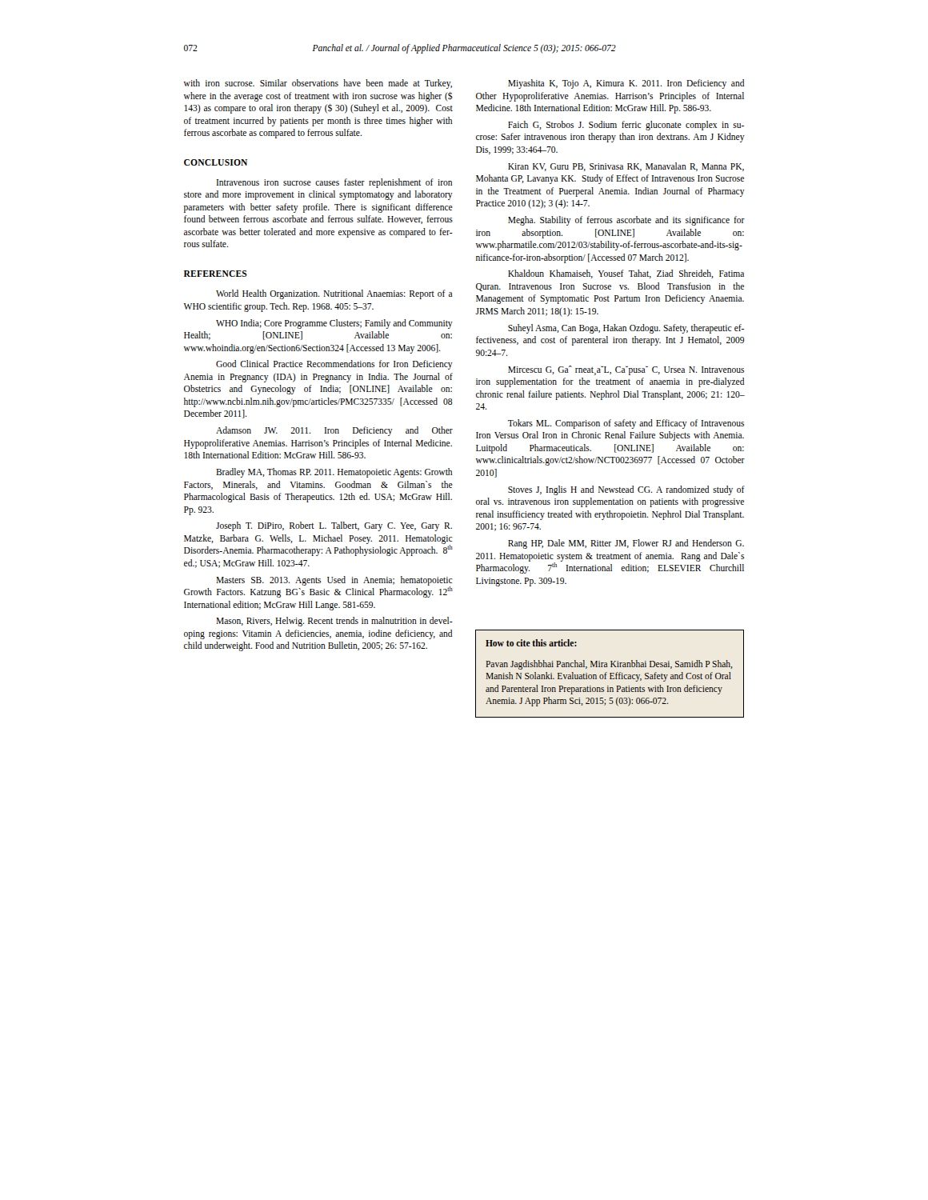072
Panchal et al. / Journal of Applied Pharmaceutical Science 5 (03); 2015: 066-072
with iron sucrose. Similar observations have been made at Turkey, where in the average cost of treatment with iron sucrose was higher ($ 143) as compare to oral iron therapy ($ 30) (Suheyl et al., 2009). Cost of treatment incurred by patients per month is three times higher with ferrous ascorbate as compared to ferrous sulfate.
Conclusion
Intravenous iron sucrose causes faster replenishment of iron store and more improvement in clinical symptomatogy and laboratory parameters with better safety profile. There is significant difference found between ferrous ascorbate and ferrous sulfate. However, ferrous ascorbate was better tolerated and more expensive as compared to ferrous sulfate.
References
World Health Organization. Nutritional Anaemias: Report of a WHO scientific group. Tech. Rep. 1968. 405: 5–37.
WHO India; Core Programme Clusters; Family and Community Health; [ONLINE] Available on: www.whoindia.org/en/Section6/Section324 [Accessed 13 May 2006].
Good Clinical Practice Recommendations for Iron Deficiency Anemia in Pregnancy (IDA) in Pregnancy in India. The Journal of Obstetrics and Gynecology of India; [ONLINE] Available on: http://www.ncbi.nlm.nih.gov/pmc/articles/PMC3257335/ [Accessed 08 December 2011].
Adamson JW. 2011. Iron Deficiency and Other Hypoproliferative Anemias. Harrison’s Principles of Internal Medicine. 18th International Edition: McGraw Hill. 586-93.
Bradley MA, Thomas RP. 2011. Hematopoietic Agents: Growth Factors, Minerals, and Vitamins. Goodman & Gilman`s the Pharmacological Basis of Therapeutics. 12th ed. USA; McGraw Hill. Pp. 923.
Joseph T. DiPiro, Robert L. Talbert, Gary C. Yee, Gary R. Matzke, Barbara G. Wells, L. Michael Posey. 2011. Hematologic Disorders-Anemia. Pharmacotherapy: A Pathophysiologic Approach. 8th ed.; USA; McGraw Hill. 1023-47.
Masters SB. 2013. Agents Used in Anemia; hematopoietic Growth Factors. Katzung BG`s Basic & Clinical Pharmacology. 12th International edition; McGraw Hill Lange. 581-659.
Mason, Rivers, Helwig. Recent trends in malnutrition in developing regions: Vitamin A deficiencies, anemia, iodine deficiency, and child underweight. Food and Nutrition Bulletin, 2005; 26: 57-162.
Miyashita K, Tojo A, Kimura K. 2011. Iron Deficiency and Other Hypoproliferative Anemias. Harrison’s Principles of Internal Medicine. 18th International Edition: McGraw Hill. Pp. 586-93.
Faich G, Strobos J. Sodium ferric gluconate complex in sucrose: Safer intravenous iron therapy than iron dextrans. Am J Kidney Dis, 1999; 33:464–70.
Kiran KV, Guru PB, Srinivasa RK, Manavalan R, Manna PK, Mohanta GP, Lavanya KK. Study of Effect of Intravenous Iron Sucrose in the Treatment of Puerperal Anemia. Indian Journal of Pharmacy Practice 2010 (12); 3 (4): 14-7.
Megha. Stability of ferrous ascorbate and its significance for iron absorption. [ONLINE] Available on: www.pharmatile.com/2012/03/stability-of-ferrous-ascorbate-and-its-significance-for-iron-absorption/ [Accessed 07 March 2012].
Khaldoun Khamaiseh, Yousef Tahat, Ziad Shreideh, Fatima Quran. Intravenous Iron Sucrose vs. Blood Transfusion in the Management of Symptomatic Post Partum Iron Deficiency Anaemia. JRMS March 2011; 18(1): 15-19.
Suheyl Asma, Can Boga, Hakan Ozdogu. Safety, therapeutic effectiveness, and cost of parenteral iron therapy. Int J Hematol, 2009 90:24–7.
Mircescu G, Gaˆ rneat¸a˘L, Ca˘pusa˘ C, Ursea N. Intravenous iron supplementation for the treatment of anaemia in pre-dialyzed chronic renal failure patients. Nephrol Dial Transplant, 2006; 21: 120–24.
Tokars ML. Comparison of safety and Efficacy of Intravenous Iron Versus Oral Iron in Chronic Renal Failure Subjects with Anemia. Luitpold Pharmaceuticals. [ONLINE] Available on: www.clinicaltrials.gov/ct2/show/NCT00236977 [Accessed 07 October 2010]
Stoves J, Inglis H and Newstead CG. A randomized study of oral vs. intravenous iron supplementation on patients with progressive renal insufficiency treated with erythropoietin. Nephrol Dial Transplant. 2001; 16: 967-74.
Rang HP, Dale MM, Ritter JM, Flower RJ and Henderson G. 2011. Hematopoietic system & treatment of anemia. Rang and Dale`s Pharmacology. 7th International edition; ELSEVIER Churchill Livingstone. Pp. 309-19.
How to cite this article:
Pavan Jagdishbhai Panchal, Mira Kiranbhai Desai, Samidh P Shah, Manish N Solanki. Evaluation of Efficacy, Safety and Cost of Oral and Parenteral Iron Preparations in Patients with Iron deficiency Anemia. J App Pharm Sci, 2015; 5 (03): 066-072.